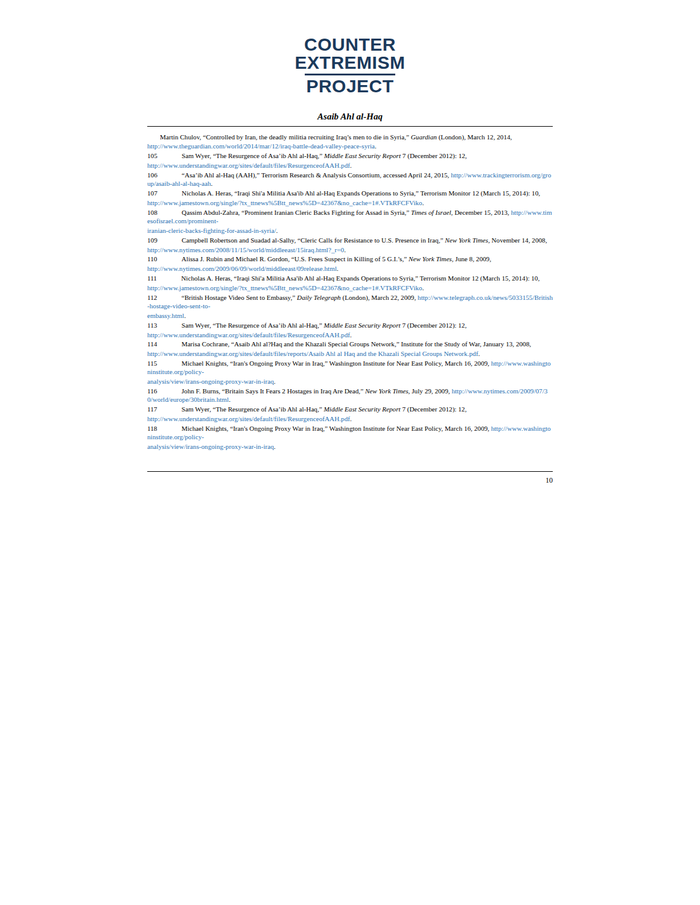COUNTER EXTREMISM
PROJECT
Asaib Ahl al-Haq
Martin Chulov, “Controlled by Iran, the deadly militia recruiting Iraq’s men to die in Syria,” Guardian (London), March 12, 2014,
http://www.theguardian.com/world/2014/mar/12/iraq-battle-dead-valley-peace-syria.
105 Sam Wyer, “The Resurgence of Asa’ib Ahl al-Haq,” Middle East Security Report 7 (December 2012): 12,
http://www.understandingwar.org/sites/default/files/ResurgenceofAAH.pdf.
106 “Asa’ib Ahl al-Haq (AAH),” Terrorism Research & Analysis Consortium, accessed April 24, 2015, http://www.trackingterrorism.org/group/asaib-ahl-al-haq-aah.
107 Nicholas A. Heras, “Iraqi Shi'a Militia Asa'ib Ahl al-Haq Expands Operations to Syria,” Terrorism Monitor 12 (March 15, 2014): 10,
http://www.jamestown.org/single/?tx_ttnews%5Btt_news%5D=42367&no_cache=1#.VTkRFCFViko.
108 Qassim Abdul-Zahra, “Prominent Iranian Cleric Backs Fighting for Assad in Syria,” Times of Israel, December 15, 2013, http://www.timesofisrael.com/prominent-
iranian-cleric-backs-fighting-for-assad-in-syria/.
109 Campbell Robertson and Suadad al-Salhy, “Cleric Calls for Resistance to U.S. Presence in Iraq,” New York Times, November 14, 2008,
http://www.nytimes.com/2008/11/15/world/middleeast/15iraq.html?_r=0.
110 Alissa J. Rubin and Michael R. Gordon, “U.S. Frees Suspect in Killing of 5 G.I.’s,” New York Times, June 8, 2009,
http://www.nytimes.com/2009/06/09/world/middleeast/09release.html.
111 Nicholas A. Heras, “Iraqi Shi'a Militia Asa'ib Ahl al-Haq Expands Operations to Syria,” Terrorism Monitor 12 (March 15, 2014): 10,
http://www.jamestown.org/single/?tx_ttnews%5Btt_news%5D=42367&no_cache=1#.VTkRFCFViko.
112 “British Hostage Video Sent to Embassy,” Daily Telegraph (London), March 22, 2009, http://www.telegraph.co.uk/news/5033155/British-hostage-video-sent-to-
embassy.html.
113 Sam Wyer, “The Resurgence of Asa’ib Ahl al-Haq,” Middle East Security Report 7 (December 2012): 12,
http://www.understandingwar.org/sites/default/files/ResurgenceofAAH.pdf.
114 Marisa Cochrane, “Asaib Ahl al?Haq and the Khazali Special Groups Network,” Institute for the Study of War, January 13, 2008,
http://www.understandingwar.org/sites/default/files/reports/Asaib Ahl al Haq and the Khazali Special Groups Network.pdf.
115 Michael Knights, “Iran's Ongoing Proxy War in Iraq,” Washington Institute for Near East Policy, March 16, 2009, http://www.washingtoninstitute.org/policy-
analysis/view/irans-ongoing-proxy-war-in-iraq.
116 John F. Burns, “Britain Says It Fears 2 Hostages in Iraq Are Dead,” New York Times, July 29, 2009, http://www.nytimes.com/2009/07/30/world/europe/30britain.html.
117 Sam Wyer, “The Resurgence of Asa’ib Ahl al-Haq,” Middle East Security Report 7 (December 2012): 12,
http://www.understandingwar.org/sites/default/files/ResurgenceofAAH.pdf.
118 Michael Knights, “Iran's Ongoing Proxy War in Iraq,” Washington Institute for Near East Policy, March 16, 2009, http://www.washingtoninstitute.org/policy-
analysis/view/irans-ongoing-proxy-war-in-iraq.
10